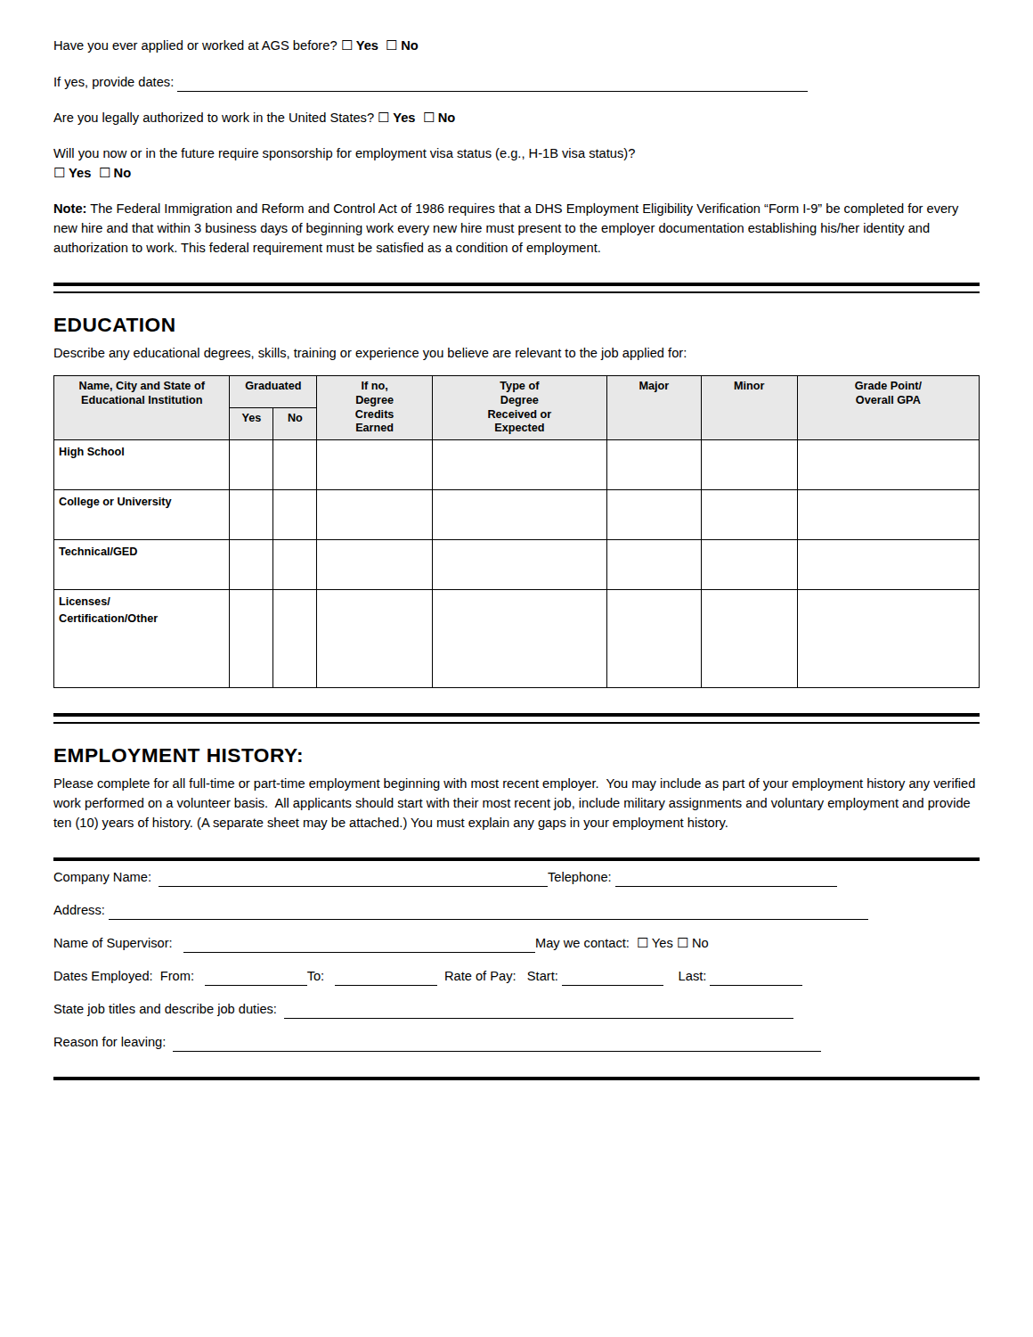Have you ever applied or worked at AGS before? ☐ Yes ☐ No
If yes, provide dates:
Are you legally authorized to work in the United States? ☐ Yes ☐ No
Will you now or in the future require sponsorship for employment visa status (e.g., H-1B visa status)?
☐ Yes ☐ No
Note: The Federal Immigration and Reform and Control Act of 1986 requires that a DHS Employment Eligibility Verification “Form I-9” be completed for every new hire and that within 3 business days of beginning work every new hire must present to the employer documentation establishing his/her identity and authorization to work. This federal requirement must be satisfied as a condition of employment.
EDUCATION
Describe any educational degrees, skills, training or experience you believe are relevant to the job applied for:
| Name, City and State of Educational Institution | Graduated | If no, Degree Credits Earned | Type of Degree Received or Expected | Major | Minor | Grade Point/ Overall GPA |
| --- | --- | --- | --- | --- | --- | --- |
| Yes | No |
| High School | | | | | | | |
| College or University | | | | | | | |
| Technical/GED | | | | | | | |
| Licenses/ Certification/Other | | | | | | | |
EMPLOYMENT HISTORY:
Please complete for all full-time or part-time employment beginning with most recent employer. You may include as part of your employment history any verified work performed on a volunteer basis. All applicants should start with their most recent job, include military assignments and voluntary employment and provide ten (10) years of history. (A separate sheet may be attached.) You must explain any gaps in your employment history.
Company Name: Telephone:
Address:
Name of Supervisor: May we contact: ☐ Yes ☐ No
Dates Employed: From: To: Rate of Pay: Start: Last:
State job titles and describe job duties:
Reason for leaving: